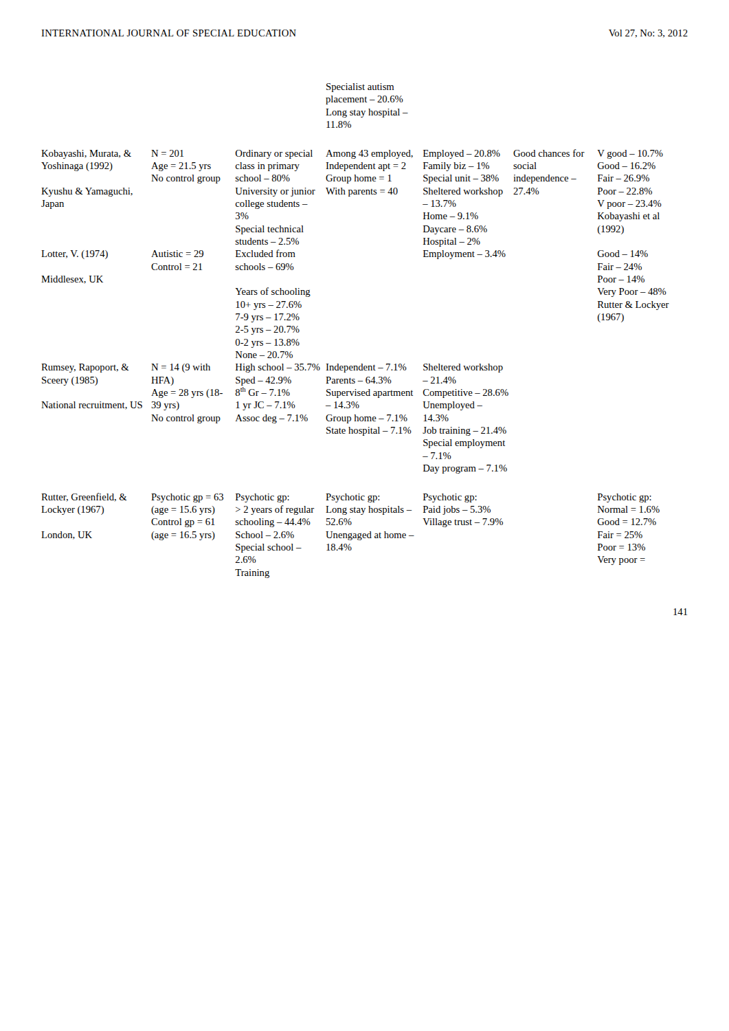INTERNATIONAL JOURNAL OF SPECIAL EDUCATION Vol 27, No: 3, 2012
| | | | Specialist autism placement – 20.6% Long stay hospital – 11.8% | | | |
| Kobayashi, Murata, & Yoshinaga (1992) Kyushu & Yamaguchi, Japan | N = 201 Age = 21.5 yrs No control group | Ordinary or special class in primary school – 80% University or junior college students – 3% Special technical students – 2.5% | Among 43 employed, Independent apt = 2 Group home = 1 With parents = 40 | Employed – 20.8% Family biz – 1% Special unit – 38% Sheltered workshop – 13.7% Home – 9.1% Daycare – 8.6% Hospital – 2% | Good chances for social independence – 27.4% | V good – 10.7% Good – 16.2% Fair – 26.9% Poor – 22.8% V poor – 23.4% Kobayashi et al (1992) |
| Lotter, V. (1974) Middlesex, UK | Autistic = 29 Control = 21 | Excluded from schools – 69% Years of schooling 10+ yrs – 27.6% 7-9 yrs – 17.2% 2-5 yrs – 20.7% 0-2 yrs – 13.8% None – 20.7% | | Employment – 3.4% | | Good – 14% Fair – 24% Poor – 14% Very Poor – 48% Rutter & Lockyer (1967) |
| Rumsey, Rapoport, & Sceery (1985) National recruitment, US | N = 14 (9 with HFA) Age = 28 yrs (18-39 yrs) No control group | High school – 35.7% Sped – 42.9% 8 th Gr – 7.1% 1 yr JC – 7.1% Assoc deg – 7.1% | Independent – 7.1% Parents – 64.3% Supervised apartment – 14.3% Group home – 7.1% State hospital – 7.1% | Sheltered workshop – 21.4% Competitive – 28.6% Unemployed – 14.3% Job training – 21.4% Special employment – 7.1% Day program – 7.1% | | |
| Rutter, Greenfield, & Lockyer (1967) London, UK | Psychotic gp = 63 (age = 15.6 yrs) Control gp = 61 (age = 16.5 yrs) | Psychotic gp: > 2 years of regular schooling – 44.4% School – 2.6% Special school – 2.6% Training | Psychotic gp: Long stay hospitals – 52.6% Unengaged at home – 18.4% | Psychotic gp: Paid jobs – 5.3% Village trust – 7.9% | | Psychotic gp: Normal = 1.6% Good = 12.7% Fair = 25% Poor = 13% Very poor = |
141